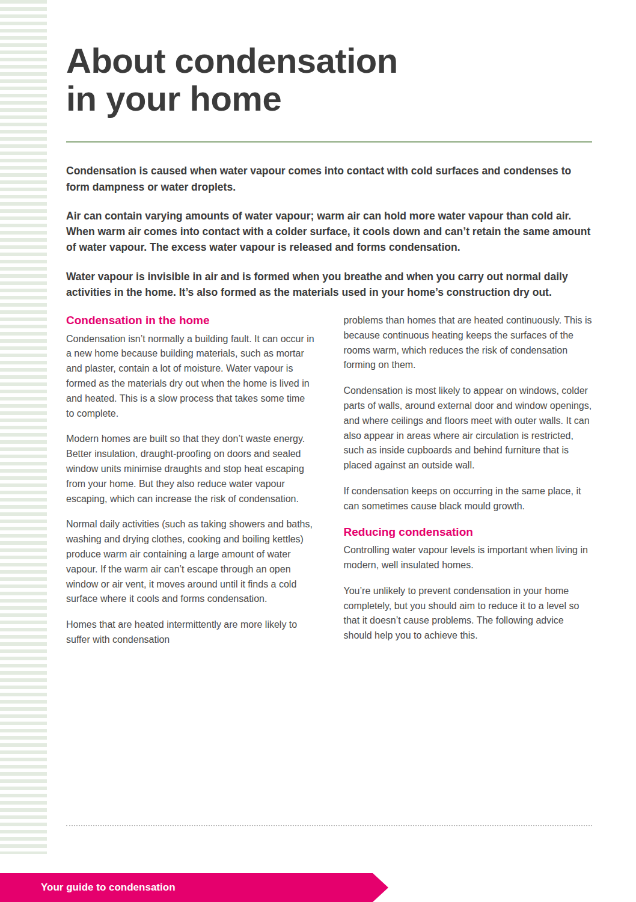About condensation
in your home
Condensation is caused when water vapour comes into contact with cold surfaces and condenses to form dampness or water droplets.
Air can contain varying amounts of water vapour; warm air can hold more water vapour than cold air. When warm air comes into contact with a colder surface, it cools down and can’t retain the same amount of water vapour. The excess water vapour is released and forms condensation.
Water vapour is invisible in air and is formed when you breathe and when you carry out normal daily activities in the home. It’s also formed as the materials used in your home’s construction dry out.
Condensation in the home
Condensation isn’t normally a building fault. It can occur in a new home because building materials, such as mortar and plaster, contain a lot of moisture. Water vapour is formed as the materials dry out when the home is lived in and heated. This is a slow process that takes some time to complete.
Modern homes are built so that they don’t waste energy. Better insulation, draught-proofing on doors and sealed window units minimise draughts and stop heat escaping from your home. But they also reduce water vapour escaping, which can increase the risk of condensation.
Normal daily activities (such as taking showers and baths, washing and drying clothes, cooking and boiling kettles) produce warm air containing a large amount of water vapour. If the warm air can’t escape through an open window or air vent, it moves around until it finds a cold surface where it cools and forms condensation.
Homes that are heated intermittently are more likely to suffer with condensation
problems than homes that are heated continuously. This is because continuous heating keeps the surfaces of the rooms warm, which reduces the risk of condensation forming on them.
Condensation is most likely to appear on windows, colder parts of walls, around external door and window openings, and where ceilings and floors meet with outer walls. It can also appear in areas where air circulation is restricted, such as inside cupboards and behind furniture that is placed against an outside wall.
If condensation keeps on occurring in the same place, it can sometimes cause black mould growth.
Reducing condensation
Controlling water vapour levels is important when living in modern, well insulated homes.
You’re unlikely to prevent condensation in your home completely, but you should aim to reduce it to a level so that it doesn’t cause problems. The following advice should help you to achieve this.
Your guide to condensation